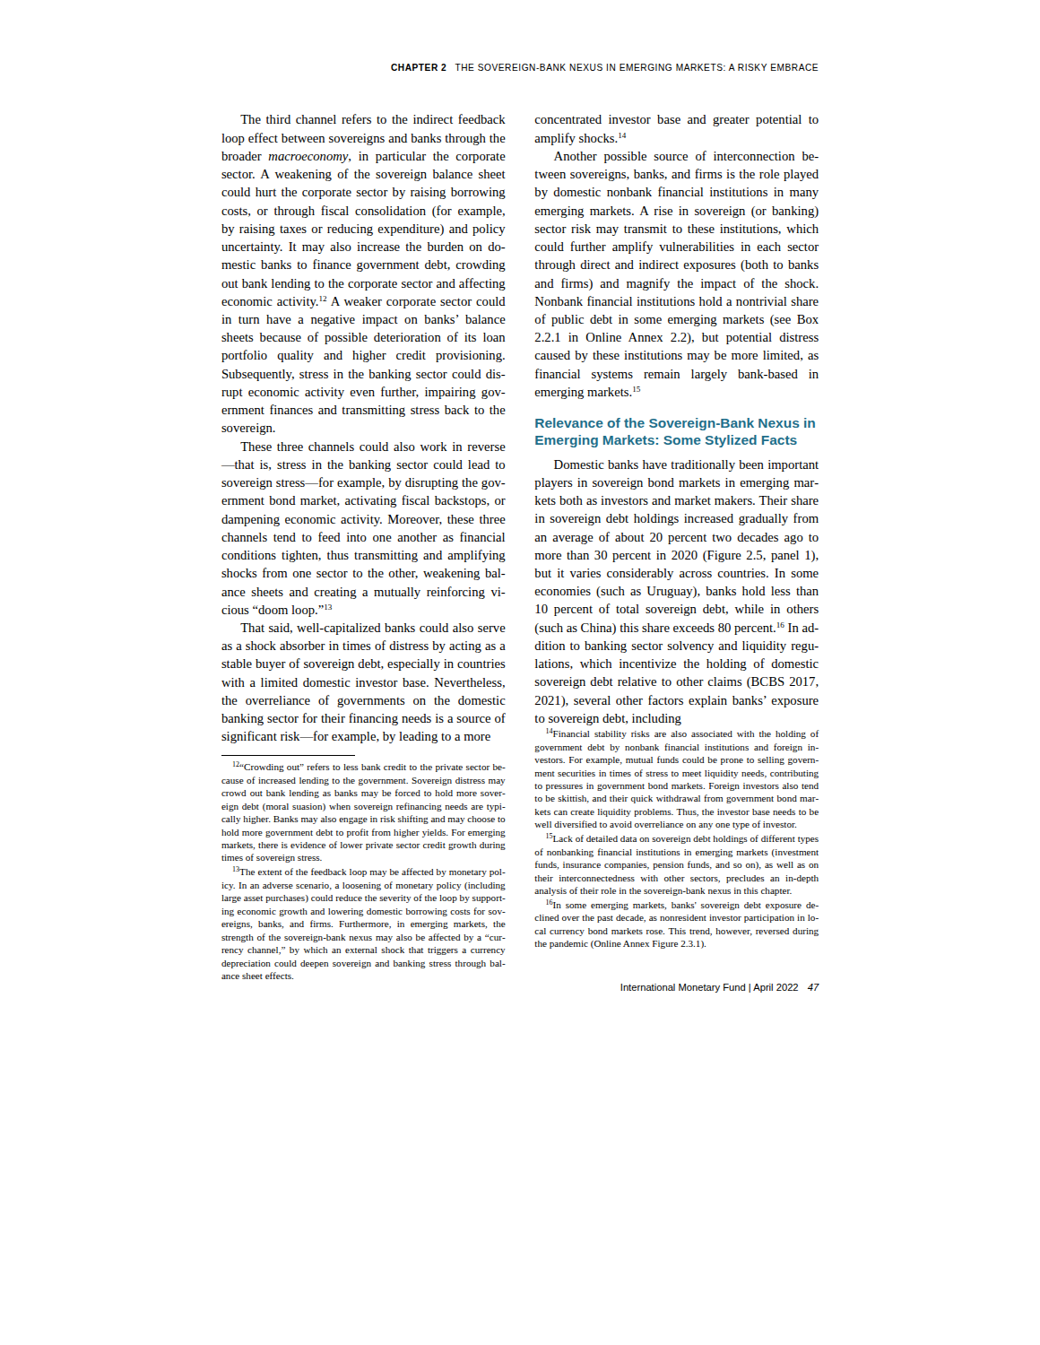CHAPTER 2 THE SOVEREIGN-BANK NEXUS IN EMERGING MARKETS: A RISKY EMBRACE
The third channel refers to the indirect feedback loop effect between sovereigns and banks through the broader macroeconomy, in particular the corporate sector. A weakening of the sovereign balance sheet could hurt the corporate sector by raising borrowing costs, or through fiscal consolidation (for example, by raising taxes or reducing expenditure) and policy uncertainty. It may also increase the burden on domestic banks to finance government debt, crowding out bank lending to the corporate sector and affecting economic activity.12 A weaker corporate sector could in turn have a negative impact on banks’ balance sheets because of possible deterioration of its loan portfolio quality and higher credit provisioning. Subsequently, stress in the banking sector could disrupt economic activity even further, impairing government finances and transmitting stress back to the sovereign.
These three channels could also work in reverse—that is, stress in the banking sector could lead to sovereign stress—for example, by disrupting the government bond market, activating fiscal backstops, or dampening economic activity. Moreover, these three channels tend to feed into one another as financial conditions tighten, thus transmitting and amplifying shocks from one sector to the other, weakening balance sheets and creating a mutually reinforcing vicious “doom loop.”13
That said, well-capitalized banks could also serve as a shock absorber in times of distress by acting as a stable buyer of sovereign debt, especially in countries with a limited domestic investor base. Nevertheless, the overreliance of governments on the domestic banking sector for their financing needs is a source of significant risk—for example, by leading to a more
12“Crowding out” refers to less bank credit to the private sector because of increased lending to the government. Sovereign distress may crowd out bank lending as banks may be forced to hold more sovereign debt (moral suasion) when sovereign refinancing needs are typically higher. Banks may also engage in risk shifting and may choose to hold more government debt to profit from higher yields. For emerging markets, there is evidence of lower private sector credit growth during times of sovereign stress.
13The extent of the feedback loop may be affected by monetary policy. In an adverse scenario, a loosening of monetary policy (including large asset purchases) could reduce the severity of the loop by supporting economic growth and lowering domestic borrowing costs for sovereigns, banks, and firms. Furthermore, in emerging markets, the strength of the sovereign-bank nexus may also be affected by a “currency channel,” by which an external shock that triggers a currency depreciation could deepen sovereign and banking stress through balance sheet effects.
concentrated investor base and greater potential to amplify shocks.14
Another possible source of interconnection between sovereigns, banks, and firms is the role played by domestic nonbank financial institutions in many emerging markets. A rise in sovereign (or banking) sector risk may transmit to these institutions, which could further amplify vulnerabilities in each sector through direct and indirect exposures (both to banks and firms) and magnify the impact of the shock. Nonbank financial institutions hold a nontrivial share of public debt in some emerging markets (see Box 2.2.1 in Online Annex 2.2), but potential distress caused by these institutions may be more limited, as financial systems remain largely bank-based in emerging markets.15
Relevance of the Sovereign-Bank Nexus in Emerging Markets: Some Stylized Facts
Domestic banks have traditionally been important players in sovereign bond markets in emerging markets both as investors and market makers. Their share in sovereign debt holdings increased gradually from an average of about 20 percent two decades ago to more than 30 percent in 2020 (Figure 2.5, panel 1), but it varies considerably across countries. In some economies (such as Uruguay), banks hold less than 10 percent of total sovereign debt, while in others (such as China) this share exceeds 80 percent.16 In addition to banking sector solvency and liquidity regulations, which incentivize the holding of domestic sovereign debt relative to other claims (BCBS 2017, 2021), several other factors explain banks’ exposure to sovereign debt, including
14Financial stability risks are also associated with the holding of government debt by nonbank financial institutions and foreign investors. For example, mutual funds could be prone to selling government securities in times of stress to meet liquidity needs, contributing to pressures in government bond markets. Foreign investors also tend to be skittish, and their quick withdrawal from government bond markets can create liquidity problems. Thus, the investor base needs to be well diversified to avoid overreliance on any one type of investor.
15Lack of detailed data on sovereign debt holdings of different types of nonbanking financial institutions in emerging markets (investment funds, insurance companies, pension funds, and so on), as well as on their interconnectedness with other sectors, precludes an in-depth analysis of their role in the sovereign-bank nexus in this chapter.
16In some emerging markets, banks' sovereign debt exposure declined over the past decade, as nonresident investor participation in local currency bond markets rose. This trend, however, reversed during the pandemic (Online Annex Figure 2.3.1).
International Monetary Fund | April 202247